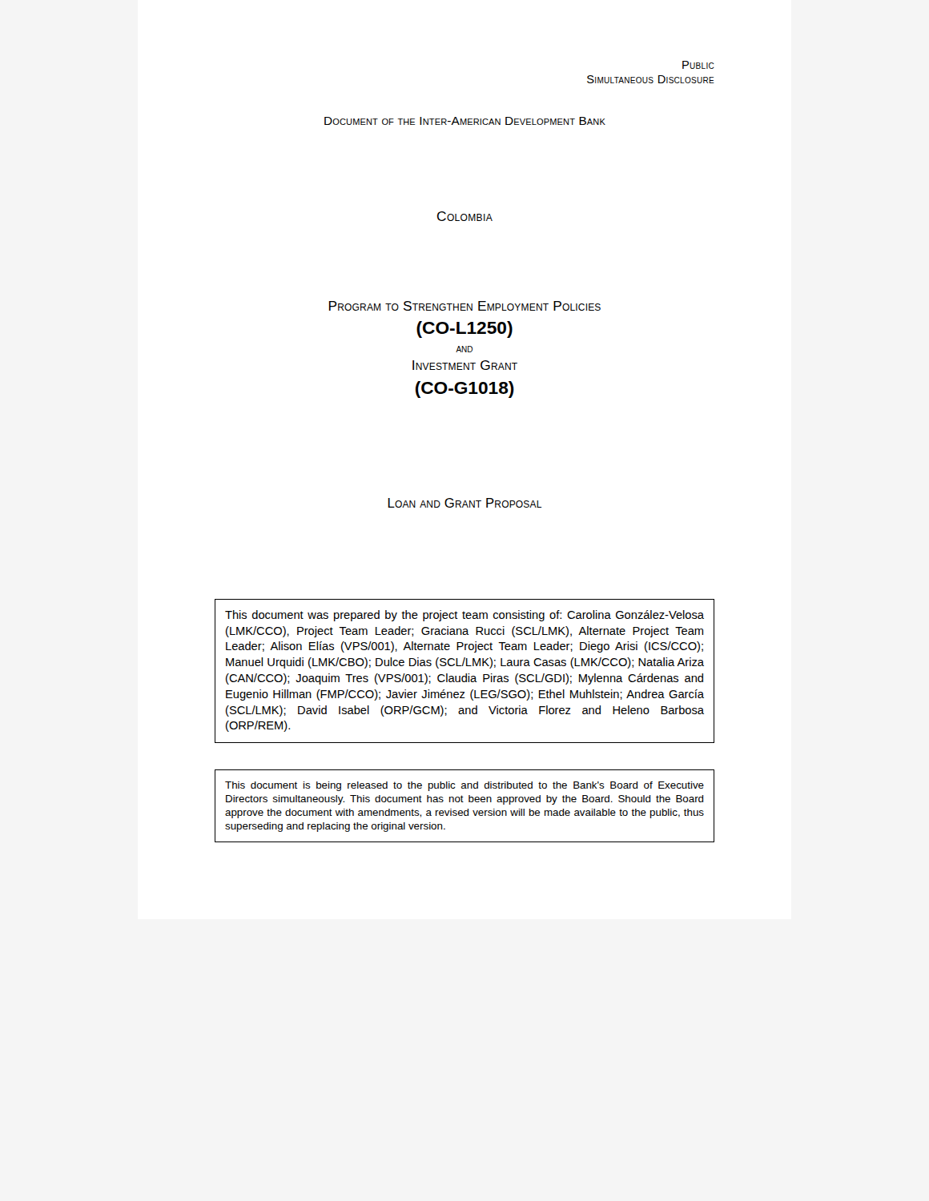Public
Simultaneous Disclosure
Document of the Inter-American Development Bank
Colombia
Program to Strengthen Employment Policies
(CO-L1250)
and
Investment Grant
(CO-G1018)
Loan and Grant Proposal
This document was prepared by the project team consisting of: Carolina González-Velosa (LMK/CCO), Project Team Leader; Graciana Rucci (SCL/LMK), Alternate Project Team Leader; Alison Elías (VPS/001), Alternate Project Team Leader; Diego Arisi (ICS/CCO); Manuel Urquidi (LMK/CBO); Dulce Dias (SCL/LMK); Laura Casas (LMK/CCO); Natalia Ariza (CAN/CCO); Joaquim Tres (VPS/001); Claudia Piras (SCL/GDI); Mylenna Cárdenas and Eugenio Hillman (FMP/CCO); Javier Jiménez (LEG/SGO); Ethel Muhlstein; Andrea García (SCL/LMK); David Isabel (ORP/GCM); and Victoria Florez and Heleno Barbosa (ORP/REM).
This document is being released to the public and distributed to the Bank's Board of Executive Directors simultaneously. This document has not been approved by the Board. Should the Board approve the document with amendments, a revised version will be made available to the public, thus superseding and replacing the original version.